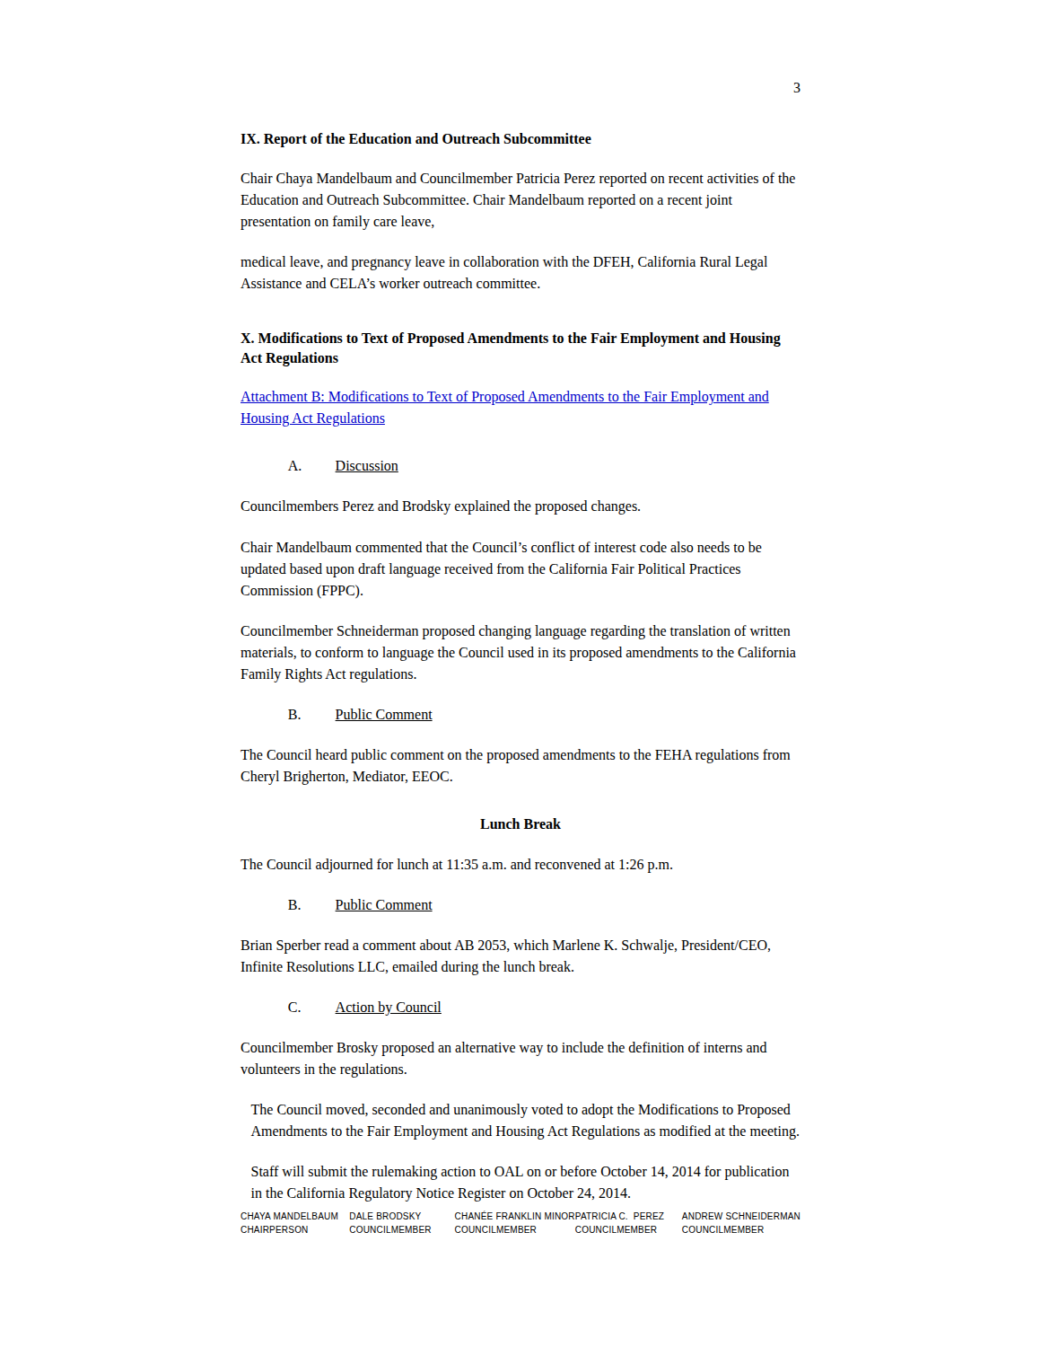3
IX. Report of the Education and Outreach Subcommittee
Chair Chaya Mandelbaum and Councilmember Patricia Perez reported on recent activities of the Education and Outreach Subcommittee. Chair Mandelbaum reported on a recent joint presentation on family care leave,
medical leave, and pregnancy leave in collaboration with the DFEH, California Rural Legal Assistance and CELA’s worker outreach committee.
X. Modifications to Text of Proposed Amendments to the Fair Employment and Housing Act Regulations
Attachment B: Modifications to Text of Proposed Amendments to the Fair Employment and Housing Act Regulations
A. Discussion
Councilmembers Perez and Brodsky explained the proposed changes.
Chair Mandelbaum commented that the Council’s conflict of interest code also needs to be updated based upon draft language received from the California Fair Political Practices Commission (FPPC).
Councilmember Schneiderman proposed changing language regarding the translation of written materials, to conform to language the Council used in its proposed amendments to the California Family Rights Act regulations.
B. Public Comment
The Council heard public comment on the proposed amendments to the FEHA regulations from Cheryl Brigherton, Mediator, EEOC.
Lunch Break
The Council adjourned for lunch at 11:35 a.m. and reconvened at 1:26 p.m.
B. Public Comment
Brian Sperber read a comment about AB 2053, which Marlene K. Schwalje, President/CEO, Infinite Resolutions LLC, emailed during the lunch break.
C. Action by Council
Councilmember Brosky proposed an alternative way to include the definition of interns and volunteers in the regulations.
The Council moved, seconded and unanimously voted to adopt the Modifications to Proposed Amendments to the Fair Employment and Housing Act Regulations as modified at the meeting.
Staff will submit the rulemaking action to OAL on or before October 14, 2014 for publication in the California Regulatory Notice Register on October 24, 2014.
| CHAYA MANDELBAUM CHAIRPERSON | DALE BRODSKY COUNCILMEMBER | CHANÉE FRANKLIN MINOR COUNCILMEMBER | PATRICIA C. PEREZ COUNCILMEMBER | ANDREW SCHNEIDERMAN COUNCILMEMBER |